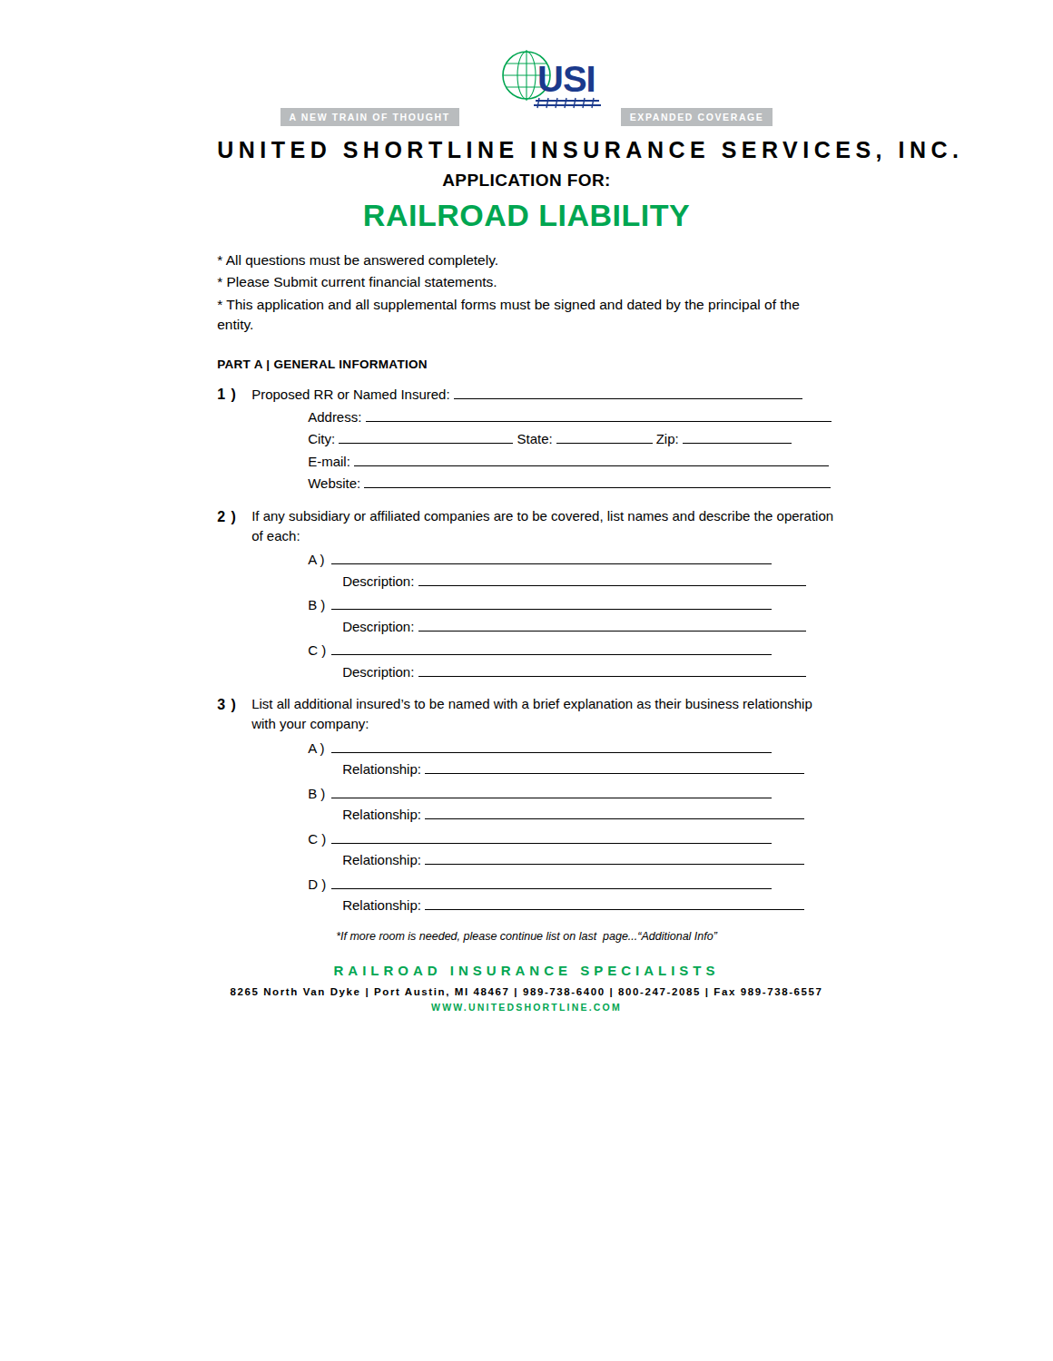A New Train of Thought
USI
Expanded Coverage
UNITED SHORTLINE INSURANCE SERVICES, INC.
APPLICATION FOR:
RAILROAD LIABILITY
* All questions must be answered completely.
* Please Submit current financial statements.
* This application and all supplemental forms must be signed and dated by the principal of the entity.
PART A | GENERAL INFORMATION
1 ) Proposed RR or Named Insured:
Address:
City: State: Zip:
E-mail:
Website:
2 ) If any subsidiary or affiliated companies are to be covered, list names and describe the operation of each:
A ) Description:
B ) Description:
C ) Description:
3 ) List all additional insured’s to be named with a brief explanation as their business relationship with your company:
A ) Relationship:
B ) Relationship:
C ) Relationship:
D ) Relationship:
*If more room is needed, please continue list on last page...“Additional Info”
RAILROAD INSURANCE SPECIALISTS
8265 North Van Dyke | Port Austin, MI 48467 | 989-738-6400 | 800-247-2085 | Fax 989-738-6557
WWW.UNITEDSHORTLINE.COM